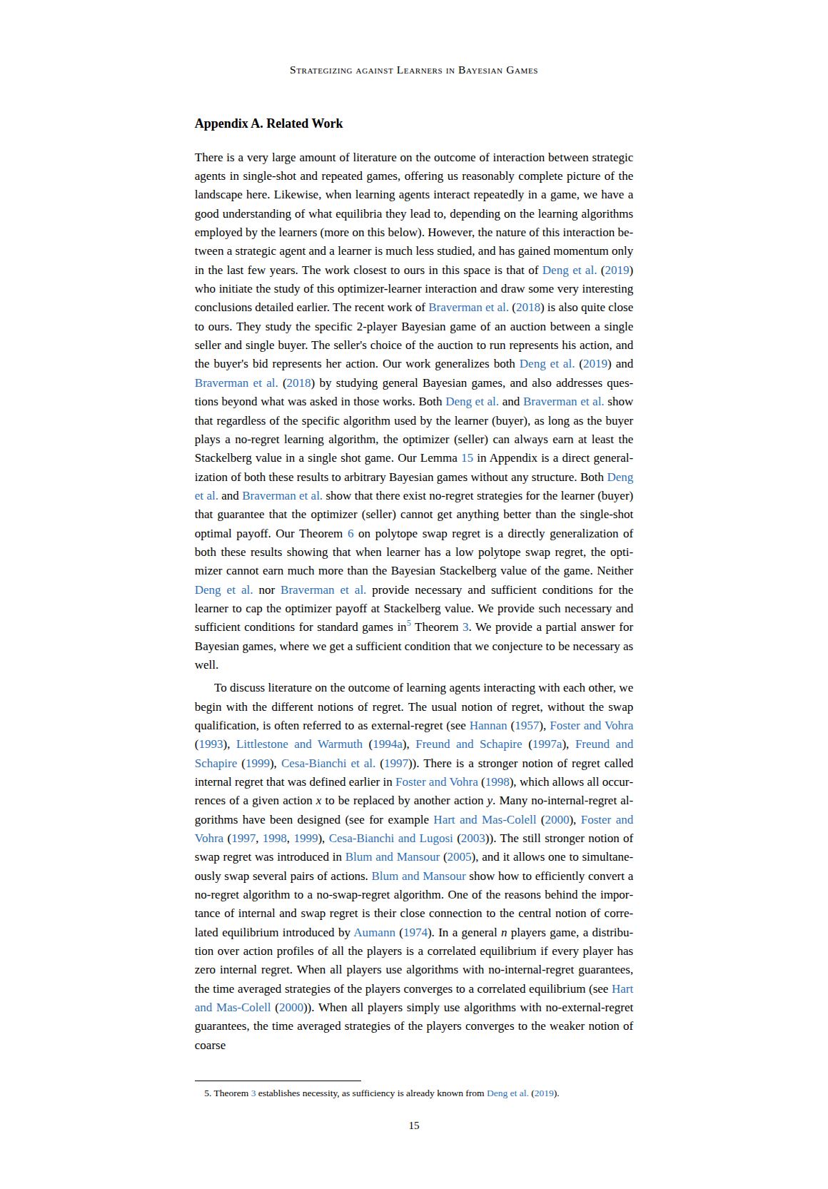Strategizing against Learners in Bayesian Games
Appendix A. Related Work
There is a very large amount of literature on the outcome of interaction between strategic agents in single-shot and repeated games, offering us reasonably complete picture of the landscape here. Likewise, when learning agents interact repeatedly in a game, we have a good understanding of what equilibria they lead to, depending on the learning algorithms employed by the learners (more on this below). However, the nature of this interaction between a strategic agent and a learner is much less studied, and has gained momentum only in the last few years. The work closest to ours in this space is that of Deng et al. (2019) who initiate the study of this optimizer-learner interaction and draw some very interesting conclusions detailed earlier. The recent work of Braverman et al. (2018) is also quite close to ours. They study the specific 2-player Bayesian game of an auction between a single seller and single buyer. The seller's choice of the auction to run represents his action, and the buyer's bid represents her action. Our work generalizes both Deng et al. (2019) and Braverman et al. (2018) by studying general Bayesian games, and also addresses questions beyond what was asked in those works. Both Deng et al. and Braverman et al. show that regardless of the specific algorithm used by the learner (buyer), as long as the buyer plays a no-regret learning algorithm, the optimizer (seller) can always earn at least the Stackelberg value in a single shot game. Our Lemma 15 in Appendix is a direct generalization of both these results to arbitrary Bayesian games without any structure. Both Deng et al. and Braverman et al. show that there exist no-regret strategies for the learner (buyer) that guarantee that the optimizer (seller) cannot get anything better than the single-shot optimal payoff. Our Theorem 6 on polytope swap regret is a directly generalization of both these results showing that when learner has a low polytope swap regret, the optimizer cannot earn much more than the Bayesian Stackelberg value of the game. Neither Deng et al. nor Braverman et al. provide necessary and sufficient conditions for the learner to cap the optimizer payoff at Stackelberg value. We provide such necessary and sufficient conditions for standard games in5 Theorem 3. We provide a partial answer for Bayesian games, where we get a sufficient condition that we conjecture to be necessary as well.
To discuss literature on the outcome of learning agents interacting with each other, we begin with the different notions of regret. The usual notion of regret, without the swap qualification, is often referred to as external-regret (see Hannan (1957), Foster and Vohra (1993), Littlestone and Warmuth (1994a), Freund and Schapire (1997a), Freund and Schapire (1999), Cesa-Bianchi et al. (1997)). There is a stronger notion of regret called internal regret that was defined earlier in Foster and Vohra (1998), which allows all occurrences of a given action x to be replaced by another action y. Many no-internal-regret algorithms have been designed (see for example Hart and Mas-Colell (2000), Foster and Vohra (1997, 1998, 1999), Cesa-Bianchi and Lugosi (2003)). The still stronger notion of swap regret was introduced in Blum and Mansour (2005), and it allows one to simultaneously swap several pairs of actions. Blum and Mansour show how to efficiently convert a no-regret algorithm to a no-swap-regret algorithm. One of the reasons behind the importance of internal and swap regret is their close connection to the central notion of correlated equilibrium introduced by Aumann (1974). In a general n players game, a distribution over action profiles of all the players is a correlated equilibrium if every player has zero internal regret. When all players use algorithms with no-internal-regret guarantees, the time averaged strategies of the players converges to a correlated equilibrium (see Hart and Mas-Colell (2000)). When all players simply use algorithms with no-external-regret guarantees, the time averaged strategies of the players converges to the weaker notion of coarse
5. Theorem 3 establishes necessity, as sufficiency is already known from Deng et al. (2019).
15